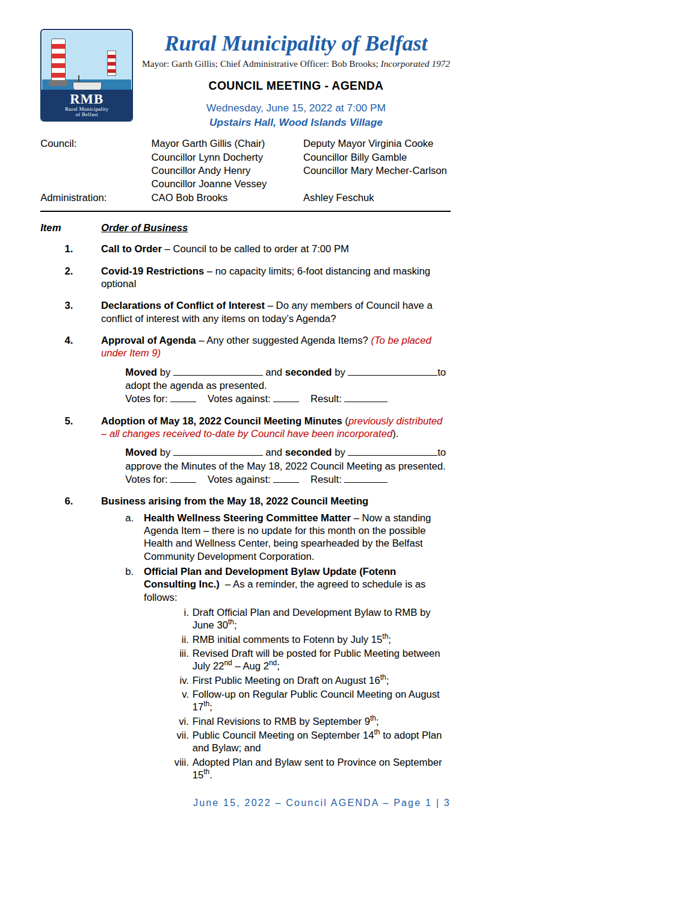RMB Rural Municipality of Belfast
Rural Municipality of Belfast
Mayor: Garth Gillis; Chief Administrative Officer: Bob Brooks; Incorporated 1972
COUNCIL MEETING - AGENDA
Wednesday, June 15, 2022 at 7:00 PM
Upstairs Hall, Wood Islands Village
| Council: | Mayor Garth Gillis (Chair) | Deputy Mayor Virginia Cooke |
| | Councillor Lynn Docherty | Councillor Billy Gamble |
| | Councillor Andy Henry | Councillor Mary Mecher-Carlson |
| | Councillor Joanne Vessey | |
| Administration: | CAO Bob Brooks | Ashley Feschuk |
Item Order of Business
Call to Order – Council to be called to order at 7:00 PM
Covid-19 Restrictions – no capacity limits; 6-foot distancing and masking optional
Declarations of Conflict of Interest – Do any members of Council have a conflict of interest with any items on today’s Agenda?
Approval of Agenda – Any other suggested Agenda Items? (To be placed under Item 9)
Moved by and seconded by to
adopt the agenda as presented.
Votes for: Votes against: Result:
Adoption of May 18, 2022 Council Meeting Minutes (previously distributed – all changes received to-date by Council have been incorporated).
Moved by and seconded by to
approve the Minutes of the May 18, 2022 Council Meeting as presented.
Votes for: Votes against: Result:
Business arising from the May 18, 2022 Council Meeting
Health Wellness Steering Committee Matter – Now a standing Agenda Item – there is no update for this month on the possible Health and Wellness Center, being spearheaded by the Belfast Community Development Corporation.
Official Plan and Development Bylaw Update (Fotenn Consulting Inc.) – As a reminder, the agreed to schedule is as follows:
Draft Official Plan and Development Bylaw to RMB by June 30th;
RMB initial comments to Fotenn by July 15th;
Revised Draft will be posted for Public Meeting between July 22nd – Aug 2nd;
First Public Meeting on Draft on August 16th;
Follow-up on Regular Public Council Meeting on August 17th;
Final Revisions to RMB by September 9th;
Public Council Meeting on September 14th to adopt Plan and Bylaw; and
Adopted Plan and Bylaw sent to Province on September 15th.
June 15, 2022 – Council AGENDA – Page 1 | 3